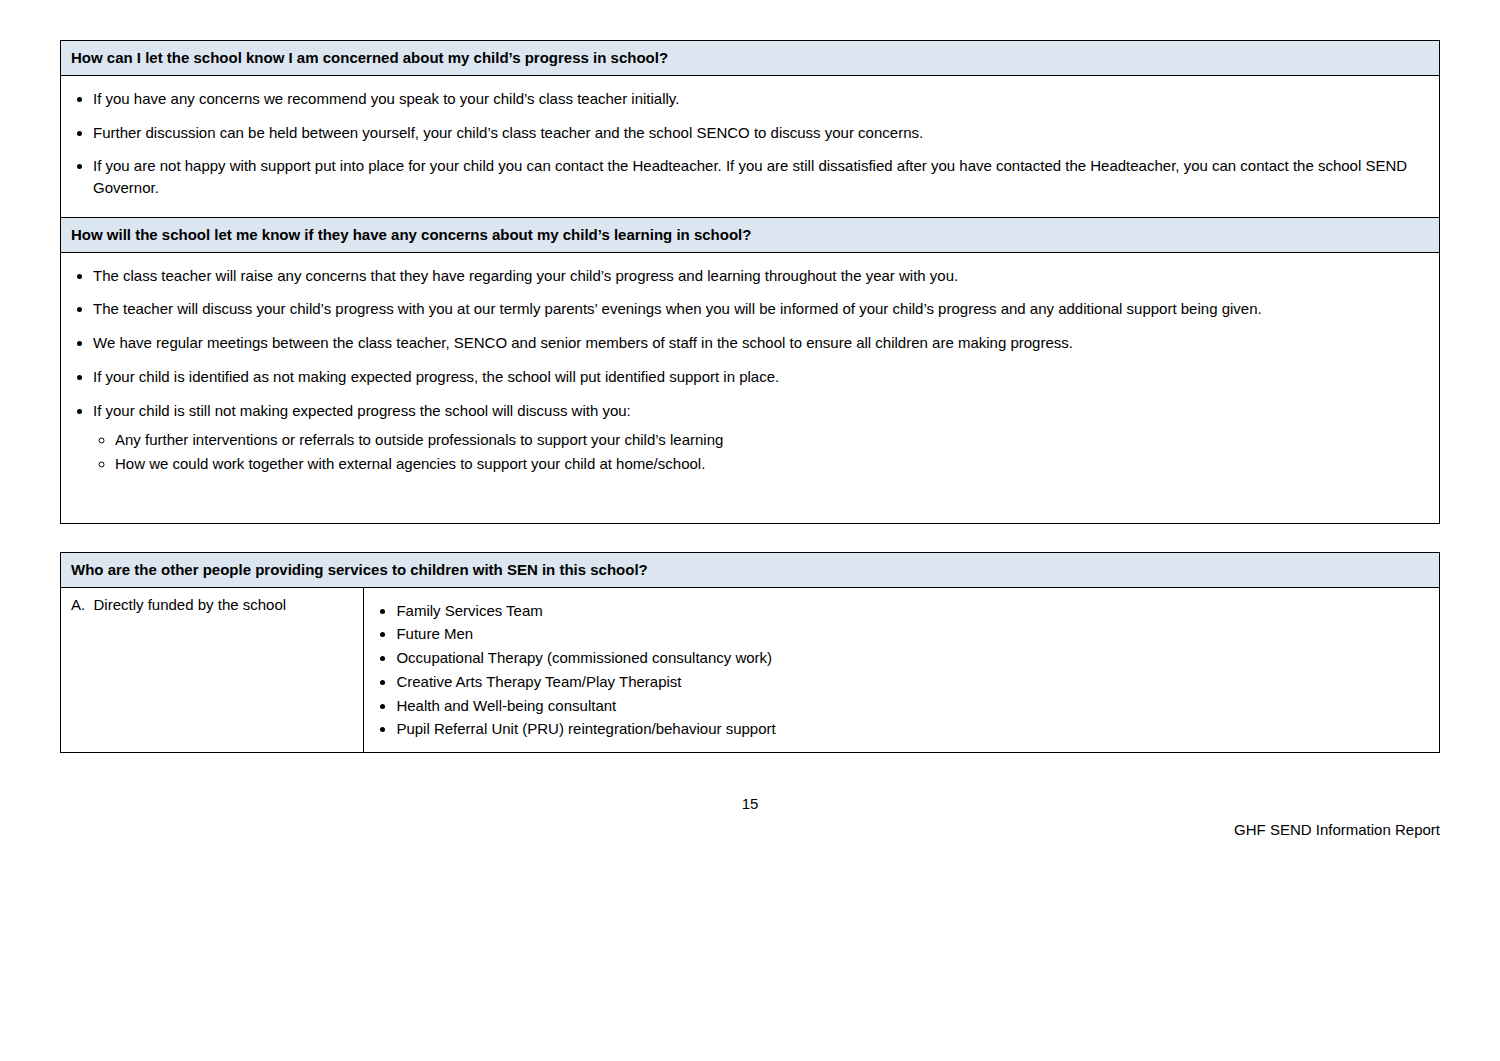| How can I let the school know I am concerned about my child’s progress in school? |
| --- |
| If you have any concerns we recommend you speak to your child’s class teacher initially. Further discussion can be held between yourself, your child’s class teacher and the school SENCO to discuss your concerns. If you are not happy with support put into place for your child you can contact the Headteacher. If you are still dissatisfied after you have contacted the Headteacher, you can contact the school SEND Governor. |
| How will the school let me know if they have any concerns about my child’s learning in school? |
| The class teacher will raise any concerns that they have regarding your child’s progress and learning throughout the year with you. The teacher will discuss your child’s progress with you at our termly parents’ evenings when you will be informed of your child’s progress and any additional support being given. We have regular meetings between the class teacher, SENCO and senior members of staff in the school to ensure all children are making progress. If your child is identified as not making expected progress, the school will put identified support in place. If your child is still not making expected progress the school will discuss with you: Any further interventions or referrals to outside professionals to support your child’s learning How we could work together with external agencies to support your child at home/school. |
| Who are the other people providing services to children with SEN in this school? |
| --- |
| A. Directly funded by the school | Family Services Team Future Men Occupational Therapy (commissioned consultancy work) Creative Arts Therapy Team/Play Therapist Health and Well-being consultant Pupil Referral Unit (PRU) reintegration/behaviour support |
15
GHF SEND Information Report